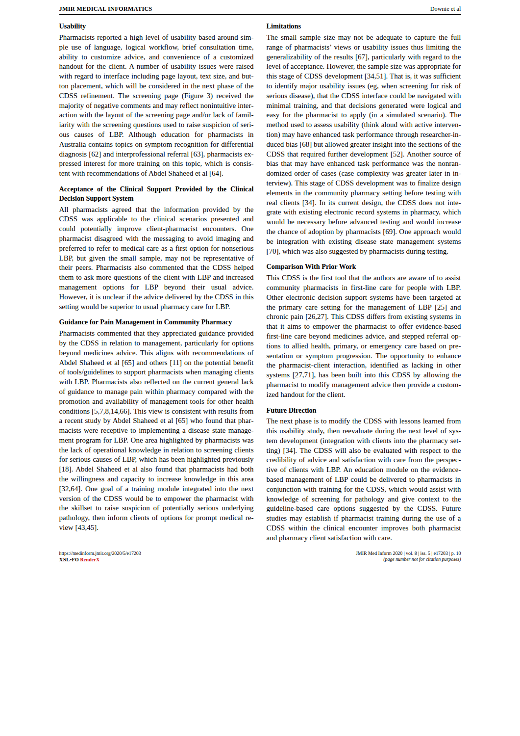JMIR Medical Informatics Downie et al
Usability
Pharmacists reported a high level of usability based around simple use of language, logical workflow, brief consultation time, ability to customize advice, and convenience of a customized handout for the client. A number of usability issues were raised with regard to interface including page layout, text size, and button placement, which will be considered in the next phase of the CDSS refinement. The screening page (Figure 3) received the majority of negative comments and may reflect nonintuitive interaction with the layout of the screening page and/or lack of familiarity with the screening questions used to raise suspicion of serious causes of LBP. Although education for pharmacists in Australia contains topics on symptom recognition for differential diagnosis [62] and interprofessional referral [63], pharmacists expressed interest for more training on this topic, which is consistent with recommendations of Abdel Shaheed et al [64].
Acceptance of the Clinical Support Provided by the Clinical Decision Support System
All pharmacists agreed that the information provided by the CDSS was applicable to the clinical scenarios presented and could potentially improve client-pharmacist encounters. One pharmacist disagreed with the messaging to avoid imaging and preferred to refer to medical care as a first option for nonserious LBP, but given the small sample, may not be representative of their peers. Pharmacists also commented that the CDSS helped them to ask more questions of the client with LBP and increased management options for LBP beyond their usual advice. However, it is unclear if the advice delivered by the CDSS in this setting would be superior to usual pharmacy care for LBP.
Guidance for Pain Management in Community Pharmacy
Pharmacists commented that they appreciated guidance provided by the CDSS in relation to management, particularly for options beyond medicines advice. This aligns with recommendations of Abdel Shaheed et al [65] and others [11] on the potential benefit of tools/guidelines to support pharmacists when managing clients with LBP. Pharmacists also reflected on the current general lack of guidance to manage pain within pharmacy compared with the promotion and availability of management tools for other health conditions [5,7,8,14,66]. This view is consistent with results from a recent study by Abdel Shaheed et al [65] who found that pharmacists were receptive to implementing a disease state management program for LBP. One area highlighted by pharmacists was the lack of operational knowledge in relation to screening clients for serious causes of LBP, which has been highlighted previously [18]. Abdel Shaheed et al also found that pharmacists had both the willingness and capacity to increase knowledge in this area [32,64]. One goal of a training module integrated into the next version of the CDSS would be to empower the pharmacist with the skillset to raise suspicion of potentially serious underlying pathology, then inform clients of options for prompt medical review [43,45].
Limitations
The small sample size may not be adequate to capture the full range of pharmacists’ views or usability issues thus limiting the generalizability of the results [67], particularly with regard to the level of acceptance. However, the sample size was appropriate for this stage of CDSS development [34,51]. That is, it was sufficient to identify major usability issues (eg, when screening for risk of serious disease), that the CDSS interface could be navigated with minimal training, and that decisions generated were logical and easy for the pharmacist to apply (in a simulated scenario). The method used to assess usability (think aloud with active intervention) may have enhanced task performance through researcher-induced bias [68] but allowed greater insight into the sections of the CDSS that required further development [52]. Another source of bias that may have enhanced task performance was the nonrandomized order of cases (case complexity was greater later in interview). This stage of CDSS development was to finalize design elements in the community pharmacy setting before testing with real clients [34]. In its current design, the CDSS does not integrate with existing electronic record systems in pharmacy, which would be necessary before advanced testing and would increase the chance of adoption by pharmacists [69]. One approach would be integration with existing disease state management systems [70], which was also suggested by pharmacists during testing.
Comparison With Prior Work
This CDSS is the first tool that the authors are aware of to assist community pharmacists in first-line care for people with LBP. Other electronic decision support systems have been targeted at the primary care setting for the management of LBP [25] and chronic pain [26,27]. This CDSS differs from existing systems in that it aims to empower the pharmacist to offer evidence-based first-line care beyond medicines advice, and stepped referral options to allied health, primary, or emergency care based on presentation or symptom progression. The opportunity to enhance the pharmacist-client interaction, identified as lacking in other systems [27,71], has been built into this CDSS by allowing the pharmacist to modify management advice then provide a customized handout for the client.
Future Direction
The next phase is to modify the CDSS with lessons learned from this usability study, then reevaluate during the next level of system development (integration with clients into the pharmacy setting) [34]. The CDSS will also be evaluated with respect to the credibility of advice and satisfaction with care from the perspective of clients with LBP. An education module on the evidence-based management of LBP could be delivered to pharmacists in conjunction with training for the CDSS, which would assist with knowledge of screening for pathology and give context to the guideline-based care options suggested by the CDSS. Future studies may establish if pharmacist training during the use of a CDSS within the clinical encounter improves both pharmacist and pharmacy client satisfaction with care.
https://medinform.jmir.org/2020/5/e17203 XSL•FO RenderX
JMIR Med Inform 2020 | vol. 8 | iss. 5 | e17203 | p. 10
(page number not for citation purposes)